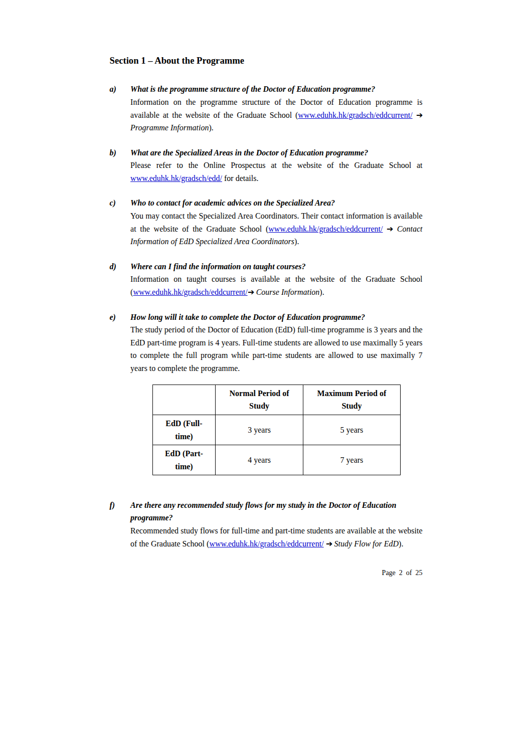Section 1 – About the Programme
a)
What is the programme structure of the Doctor of Education programme?
Information on the programme structure of the Doctor of Education programme is available at the website of the Graduate School (www.eduhk.hk/gradsch/eddcurrent/ ➔ Programme Information).
b)
What are the Specialized Areas in the Doctor of Education programme?
Please refer to the Online Prospectus at the website of the Graduate School at www.eduhk.hk/gradsch/edd/ for details.
c)
Who to contact for academic advices on the Specialized Area?
You may contact the Specialized Area Coordinators. Their contact information is available at the website of the Graduate School (www.eduhk.hk/gradsch/eddcurrent/ ➔ Contact Information of EdD Specialized Area Coordinators).
d)
Where can I find the information on taught courses?
Information on taught courses is available at the website of the Graduate School (www.eduhk.hk/gradsch/eddcurrent/➔ Course Information).
e)
How long will it take to complete the Doctor of Education programme?
The study period of the Doctor of Education (EdD) full-time programme is 3 years and the EdD part-time program is 4 years. Full-time students are allowed to use maximally 5 years to complete the full program while part-time students are allowed to use maximally 7 years to complete the programme.
| | Normal Period of Study | Maximum Period of Study |
| EdD (Full-time) | 3 years | 5 years |
| EdD (Part-time) | 4 years | 7 years |
f)
Are there any recommended study flows for my study in the Doctor of Education programme?
Recommended study flows for full-time and part-time students are available at the website of the Graduate School (www.eduhk.hk/gradsch/eddcurrent/ ➔ Study Flow for EdD).
Page 2 of 25